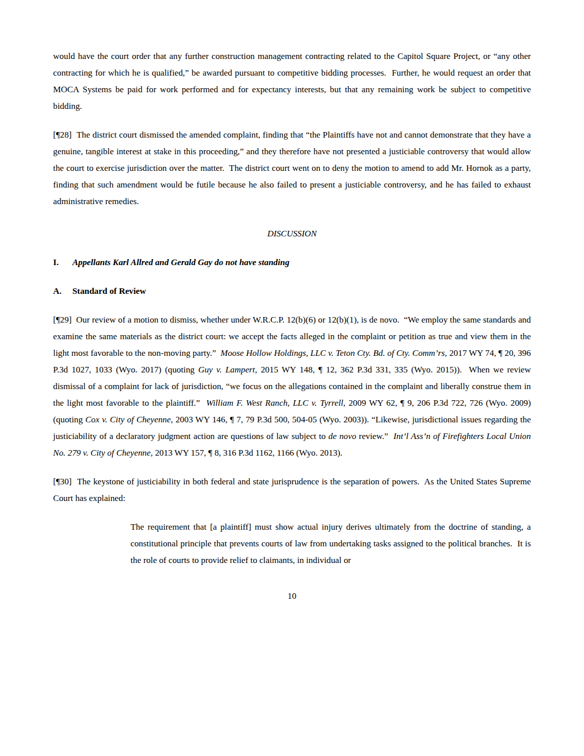would have the court order that any further construction management contracting related to the Capitol Square Project, or “any other contracting for which he is qualified,” be awarded pursuant to competitive bidding processes. Further, he would request an order that MOCA Systems be paid for work performed and for expectancy interests, but that any remaining work be subject to competitive bidding.
[¶28] The district court dismissed the amended complaint, finding that “the Plaintiffs have not and cannot demonstrate that they have a genuine, tangible interest at stake in this proceeding,” and they therefore have not presented a justiciable controversy that would allow the court to exercise jurisdiction over the matter. The district court went on to deny the motion to amend to add Mr. Hornok as a party, finding that such amendment would be futile because he also failed to present a justiciable controversy, and he has failed to exhaust administrative remedies.
DISCUSSION
I. Appellants Karl Allred and Gerald Gay do not have standing
A. Standard of Review
[¶29] Our review of a motion to dismiss, whether under W.R.C.P. 12(b)(6) or 12(b)(1), is de novo. “We employ the same standards and examine the same materials as the district court: we accept the facts alleged in the complaint or petition as true and view them in the light most favorable to the non-moving party.” Moose Hollow Holdings, LLC v. Teton Cty. Bd. of Cty. Comm’rs, 2017 WY 74, ¶ 20, 396 P.3d 1027, 1033 (Wyo. 2017) (quoting Guy v. Lampert, 2015 WY 148, ¶ 12, 362 P.3d 331, 335 (Wyo. 2015)). When we review dismissal of a complaint for lack of jurisdiction, “we focus on the allegations contained in the complaint and liberally construe them in the light most favorable to the plaintiff.” William F. West Ranch, LLC v. Tyrrell, 2009 WY 62, ¶ 9, 206 P.3d 722, 726 (Wyo. 2009) (quoting Cox v. City of Cheyenne, 2003 WY 146, ¶ 7, 79 P.3d 500, 504-05 (Wyo. 2003)). “Likewise, jurisdictional issues regarding the justiciability of a declaratory judgment action are questions of law subject to de novo review.” Int’l Ass’n of Firefighters Local Union No. 279 v. City of Cheyenne, 2013 WY 157, ¶ 8, 316 P.3d 1162, 1166 (Wyo. 2013).
[¶30] The keystone of justiciability in both federal and state jurisprudence is the separation of powers. As the United States Supreme Court has explained:
The requirement that [a plaintiff] must show actual injury derives ultimately from the doctrine of standing, a constitutional principle that prevents courts of law from undertaking tasks assigned to the political branches. It is the role of courts to provide relief to claimants, in individual or
10